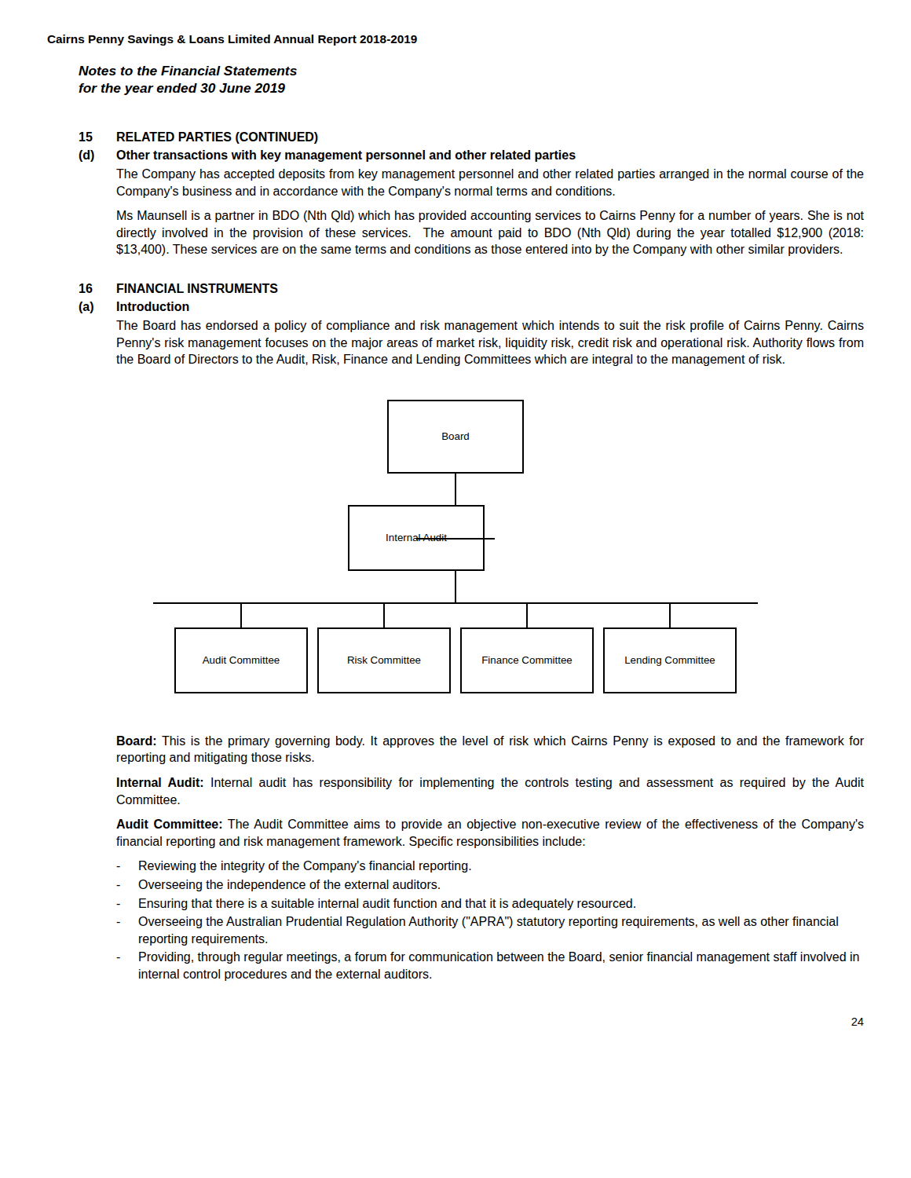Cairns Penny Savings & Loans Limited Annual Report 2018-2019
Notes to the Financial Statements
for the year ended 30 June 2019
15 RELATED PARTIES (CONTINUED)
(d) Other transactions with key management personnel and other related parties
The Company has accepted deposits from key management personnel and other related parties arranged in the normal course of the Company's business and in accordance with the Company's normal terms and conditions.
Ms Maunsell is a partner in BDO (Nth Qld) which has provided accounting services to Cairns Penny for a number of years. She is not directly involved in the provision of these services. The amount paid to BDO (Nth Qld) during the year totalled $12,900 (2018: $13,400). These services are on the same terms and conditions as those entered into by the Company with other similar providers.
16 FINANCIAL INSTRUMENTS
(a) Introduction
The Board has endorsed a policy of compliance and risk management which intends to suit the risk profile of Cairns Penny. Cairns Penny's risk management focuses on the major areas of market risk, liquidity risk, credit risk and operational risk. Authority flows from the Board of Directors to the Audit, Risk, Finance and Lending Committees which are integral to the management of risk.
Board
Internal Audit
Audit Committee
Risk Committee
Finance Committee
Lending Committee
Board: This is the primary governing body. It approves the level of risk which Cairns Penny is exposed to and the framework for reporting and mitigating those risks.
Internal Audit: Internal audit has responsibility for implementing the controls testing and assessment as required by the Audit Committee.
Audit Committee: The Audit Committee aims to provide an objective non-executive review of the effectiveness of the Company's financial reporting and risk management framework. Specific responsibilities include:
-Reviewing the integrity of the Company's financial reporting.
-Overseeing the independence of the external auditors.
-Ensuring that there is a suitable internal audit function and that it is adequately resourced.
-Overseeing the Australian Prudential Regulation Authority ("APRA") statutory reporting requirements, as well as other financial reporting requirements.
-Providing, through regular meetings, a forum for communication between the Board, senior financial management staff involved in internal control procedures and the external auditors.
24